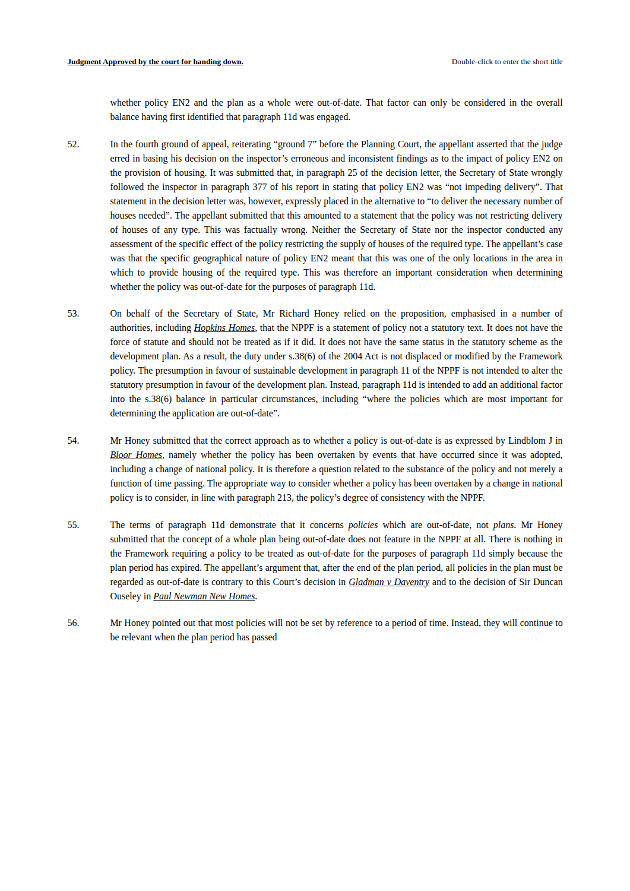Judgment Approved by the court for handing down. Double-click to enter the short title
whether policy EN2 and the plan as a whole were out-of-date. That factor can only be considered in the overall balance having first identified that paragraph 11d was engaged.
52. In the fourth ground of appeal, reiterating “ground 7” before the Planning Court, the appellant asserted that the judge erred in basing his decision on the inspector’s erroneous and inconsistent findings as to the impact of policy EN2 on the provision of housing. It was submitted that, in paragraph 25 of the decision letter, the Secretary of State wrongly followed the inspector in paragraph 377 of his report in stating that policy EN2 was “not impeding delivery”. That statement in the decision letter was, however, expressly placed in the alternative to “to deliver the necessary number of houses needed”. The appellant submitted that this amounted to a statement that the policy was not restricting delivery of houses of any type. This was factually wrong. Neither the Secretary of State nor the inspector conducted any assessment of the specific effect of the policy restricting the supply of houses of the required type. The appellant’s case was that the specific geographical nature of policy EN2 meant that this was one of the only locations in the area in which to provide housing of the required type. This was therefore an important consideration when determining whether the policy was out-of-date for the purposes of paragraph 11d.
53. On behalf of the Secretary of State, Mr Richard Honey relied on the proposition, emphasised in a number of authorities, including Hopkins Homes, that the NPPF is a statement of policy not a statutory text. It does not have the force of statute and should not be treated as if it did. It does not have the same status in the statutory scheme as the development plan. As a result, the duty under s.38(6) of the 2004 Act is not displaced or modified by the Framework policy. The presumption in favour of sustainable development in paragraph 11 of the NPPF is not intended to alter the statutory presumption in favour of the development plan. Instead, paragraph 11d is intended to add an additional factor into the s.38(6) balance in particular circumstances, including “where the policies which are most important for determining the application are out-of-date”.
54. Mr Honey submitted that the correct approach as to whether a policy is out-of-date is as expressed by Lindblom J in Bloor Homes, namely whether the policy has been overtaken by events that have occurred since it was adopted, including a change of national policy. It is therefore a question related to the substance of the policy and not merely a function of time passing. The appropriate way to consider whether a policy has been overtaken by a change in national policy is to consider, in line with paragraph 213, the policy’s degree of consistency with the NPPF.
55. The terms of paragraph 11d demonstrate that it concerns policies which are out-of-date, not plans. Mr Honey submitted that the concept of a whole plan being out-of-date does not feature in the NPPF at all. There is nothing in the Framework requiring a policy to be treated as out-of-date for the purposes of paragraph 11d simply because the plan period has expired. The appellant’s argument that, after the end of the plan period, all policies in the plan must be regarded as out-of-date is contrary to this Court’s decision in Gladman v Daventry and to the decision of Sir Duncan Ouseley in Paul Newman New Homes.
56. Mr Honey pointed out that most policies will not be set by reference to a period of time. Instead, they will continue to be relevant when the plan period has passed